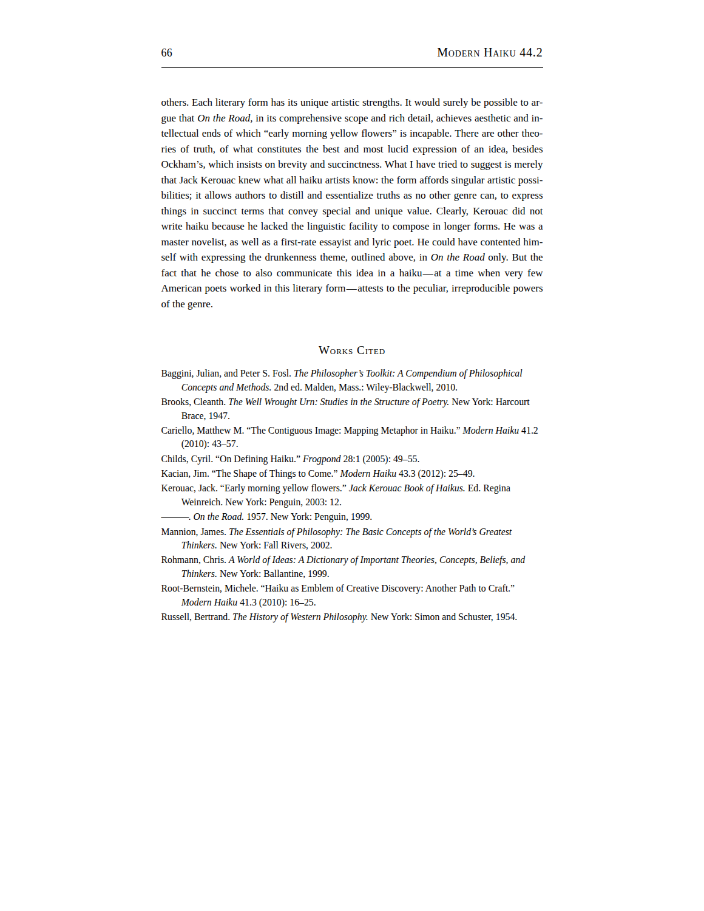66 Modern Haiku 44.2
others. Each literary form has its unique artistic strengths. It would surely be possible to argue that On the Road, in its comprehensive scope and rich detail, achieves aesthetic and intellectual ends of which “early morning yellow flowers” is incapable. There are other theories of truth, of what constitutes the best and most lucid expression of an idea, besides Ockham’s, which insists on brevity and succinctness. What I have tried to suggest is merely that Jack Kerouac knew what all haiku artists know: the form affords singular artistic possibilities; it allows authors to distill and essentialize truths as no other genre can, to express things in succinct terms that convey special and unique value. Clearly, Kerouac did not write haiku because he lacked the linguistic facility to compose in longer forms. He was a master novelist, as well as a first-rate essayist and lyric poet. He could have contented himself with expressing the drunkenness theme, outlined above, in On the Road only. But the fact that he chose to also communicate this idea in a haiku — at a time when very few American poets worked in this literary form — attests to the peculiar, irreproducible powers of the genre.
Works Cited
Baggini, Julian, and Peter S. Fosl. The Philosopher’s Toolkit: A Compendium of Philosophical Concepts and Methods. 2nd ed. Malden, Mass.: Wiley-Blackwell, 2010.
Brooks, Cleanth. The Well Wrought Urn: Studies in the Structure of Poetry. New York: Harcourt Brace, 1947.
Cariello, Matthew M. “The Contiguous Image: Mapping Metaphor in Haiku.” Modern Haiku 41.2 (2010): 43–57.
Childs, Cyril. “On Defining Haiku.” Frogpond 28:1 (2005): 49–55.
Kacian, Jim. “The Shape of Things to Come.” Modern Haiku 43.3 (2012): 25–49.
Kerouac, Jack. “Early morning yellow flowers.” Jack Kerouac Book of Haikus. Ed. Regina Weinreich. New York: Penguin, 2003: 12.
———. On the Road. 1957. New York: Penguin, 1999.
Mannion, James. The Essentials of Philosophy: The Basic Concepts of the World’s Greatest Thinkers. New York: Fall Rivers, 2002.
Rohmann, Chris. A World of Ideas: A Dictionary of Important Theories, Concepts, Beliefs, and Thinkers. New York: Ballantine, 1999.
Root-Bernstein, Michele. “Haiku as Emblem of Creative Discovery: Another Path to Craft.” Modern Haiku 41.3 (2010): 16–25.
Russell, Bertrand. The History of Western Philosophy. New York: Simon and Schuster, 1954.